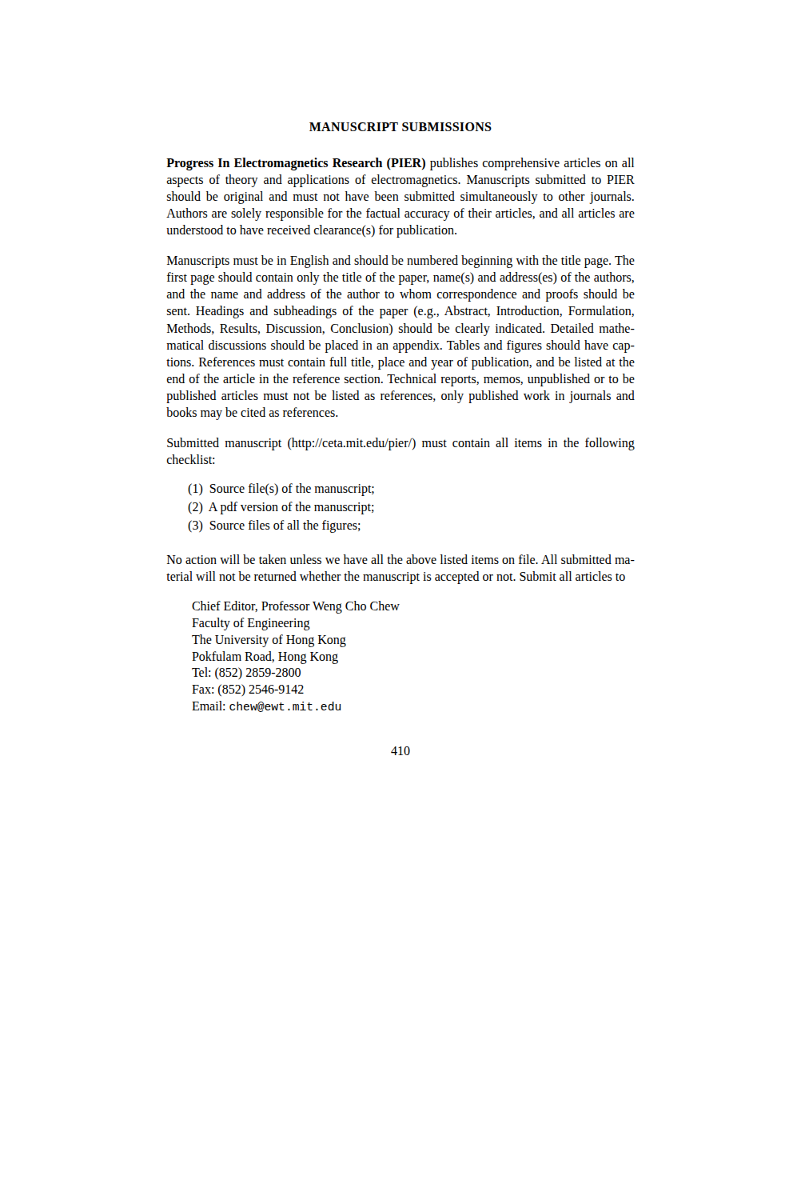MANUSCRIPT SUBMISSIONS
Progress In Electromagnetics Research (PIER) publishes comprehensive articles on all aspects of theory and applications of electromagnetics. Manuscripts submitted to PIER should be original and must not have been submitted simultaneously to other journals. Authors are solely responsible for the factual accuracy of their articles, and all articles are understood to have received clearance(s) for publication.
Manuscripts must be in English and should be numbered beginning with the title page. The first page should contain only the title of the paper, name(s) and address(es) of the authors, and the name and address of the author to whom correspondence and proofs should be sent. Headings and subheadings of the paper (e.g., Abstract, Introduction, Formulation, Methods, Results, Discussion, Conclusion) should be clearly indicated. Detailed mathematical discussions should be placed in an appendix. Tables and figures should have captions. References must contain full title, place and year of publication, and be listed at the end of the article in the reference section. Technical reports, memos, unpublished or to be published articles must not be listed as references, only published work in journals and books may be cited as references.
Submitted manuscript (http://ceta.mit.edu/pier/) must contain all items in the following checklist:
(1) Source file(s) of the manuscript;
(2) A pdf version of the manuscript;
(3) Source files of all the figures;
No action will be taken unless we have all the above listed items on file. All submitted material will not be returned whether the manuscript is accepted or not. Submit all articles to
Chief Editor, Professor Weng Cho Chew
Faculty of Engineering
The University of Hong Kong
Pokfulam Road, Hong Kong
Tel: (852) 2859-2800
Fax: (852) 2546-9142
Email: chew@ewt.mit.edu
410